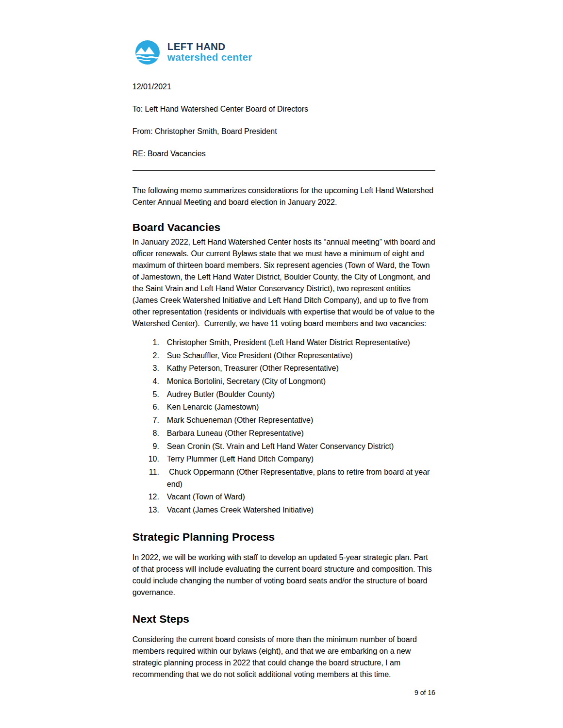LEFT HAND watershed center
12/01/2021
To: Left Hand Watershed Center Board of Directors
From: Christopher Smith, Board President
RE: Board Vacancies
The following memo summarizes considerations for the upcoming Left Hand Watershed Center Annual Meeting and board election in January 2022.
Board Vacancies
In January 2022, Left Hand Watershed Center hosts its “annual meeting” with board and officer renewals. Our current Bylaws state that we must have a minimum of eight and maximum of thirteen board members. Six represent agencies (Town of Ward, the Town of Jamestown, the Left Hand Water District, Boulder County, the City of Longmont, and the Saint Vrain and Left Hand Water Conservancy District), two represent entities (James Creek Watershed Initiative and Left Hand Ditch Company), and up to five from other representation (residents or individuals with expertise that would be of value to the Watershed Center). Currently, we have 11 voting board members and two vacancies:
Christopher Smith, President (Left Hand Water District Representative)
Sue Schauffler, Vice President (Other Representative)
Kathy Peterson, Treasurer (Other Representative)
Monica Bortolini, Secretary (City of Longmont)
Audrey Butler (Boulder County)
Ken Lenarcic (Jamestown)
Mark Schueneman (Other Representative)
Barbara Luneau (Other Representative)
Sean Cronin (St. Vrain and Left Hand Water Conservancy District)
Terry Plummer (Left Hand Ditch Company)
Chuck Oppermann (Other Representative, plans to retire from board at year end)
Vacant (Town of Ward)
Vacant (James Creek Watershed Initiative)
Strategic Planning Process
In 2022, we will be working with staff to develop an updated 5-year strategic plan. Part of that process will include evaluating the current board structure and composition. This could include changing the number of voting board seats and/or the structure of board governance.
Next Steps
Considering the current board consists of more than the minimum number of board members required within our bylaws (eight), and that we are embarking on a new strategic planning process in 2022 that could change the board structure, I am recommending that we do not solicit additional voting members at this time.
9 of 16